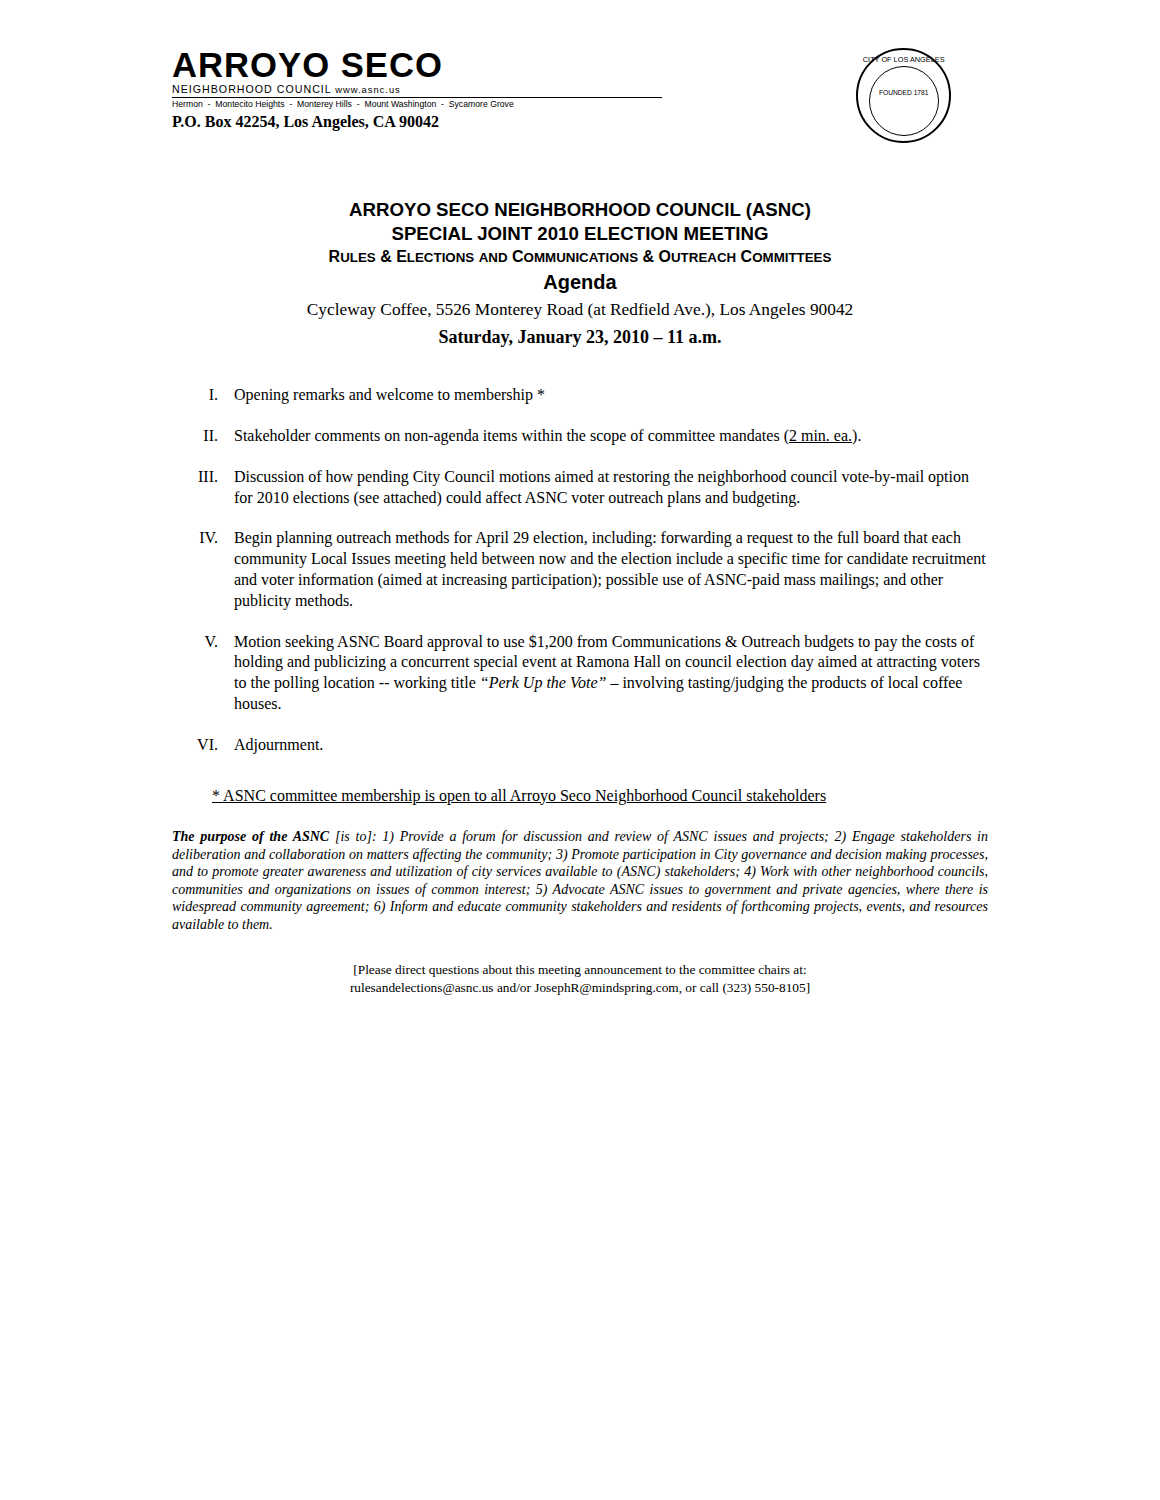ARROYO SECO
NEIGHBORHOOD COUNCIL www.asnc.us
Hermon - Montecito Heights - Monterey Hills - Mount Washington - Sycamore Grove
P.O. Box 42254, Los Angeles, CA 90042
CITY OF LOS ANGELES
FOUNDED 1781
ARROYO SECO NEIGHBORHOOD COUNCIL (ASNC)
SPECIAL JOINT 2010 ELECTION MEETING
RULES & ELECTIONS AND COMMUNICATIONS & OUTREACH COMMITTEES
Agenda
Cycleway Coffee, 5526 Monterey Road (at Redfield Ave.), Los Angeles 90042
Saturday, January 23, 2010 – 11 a.m.
Opening remarks and welcome to membership *
Stakeholder comments on non-agenda items within the scope of committee mandates (2 min. ea.).
Discussion of how pending City Council motions aimed at restoring the neighborhood council vote-by-mail option for 2010 elections (see attached) could affect ASNC voter outreach plans and budgeting.
Begin planning outreach methods for April 29 election, including: forwarding a request to the full board that each community Local Issues meeting held between now and the election include a specific time for candidate recruitment and voter information (aimed at increasing participation); possible use of ASNC-paid mass mailings; and other publicity methods.
Motion seeking ASNC Board approval to use $1,200 from Communications & Outreach budgets to pay the costs of holding and publicizing a concurrent special event at Ramona Hall on council election day aimed at attracting voters to the polling location -- working title “Perk Up the Vote” – involving tasting/judging the products of local coffee houses.
Adjournment.
* ASNC committee membership is open to all Arroyo Seco Neighborhood Council stakeholders
The purpose of the ASNC [is to]: 1) Provide a forum for discussion and review of ASNC issues and projects; 2) Engage stakeholders in deliberation and collaboration on matters affecting the community; 3) Promote participation in City governance and decision making processes, and to promote greater awareness and utilization of city services available to (ASNC) stakeholders; 4) Work with other neighborhood councils, communities and organizations on issues of common interest; 5) Advocate ASNC issues to government and private agencies, where there is widespread community agreement; 6) Inform and educate community stakeholders and residents of forthcoming projects, events, and resources available to them.
[Please direct questions about this meeting announcement to the committee chairs at:
rulesandelections@asnc.us and/or JosephR@mindspring.com, or call (323) 550-8105]